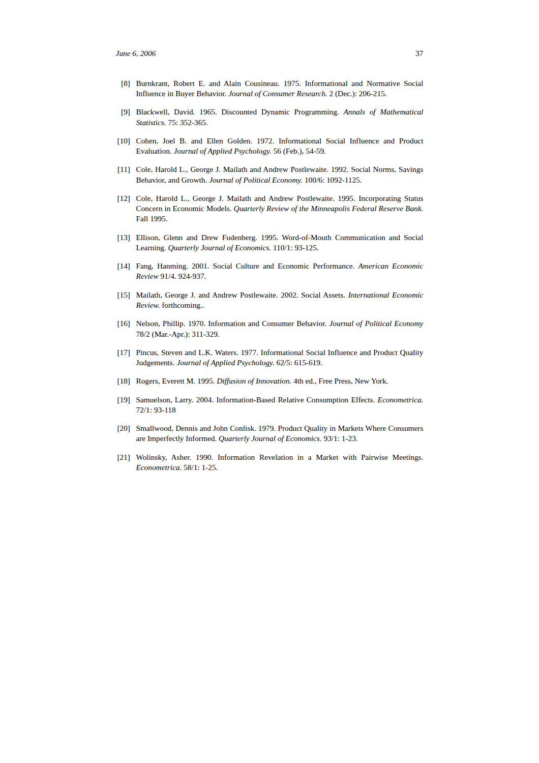June 6, 2006 37
[8] Burnkrant, Robert E. and Alain Cousineau. 1975. Informational and Normative Social Influence in Buyer Behavior. Journal of Consumer Research. 2 (Dec.): 206-215.
[9] Blackwell, David. 1965. Discounted Dynamic Programming. Annals of Mathematical Statistics. 75: 352-365.
[10] Cohen, Joel B. and Ellen Golden. 1972. Informational Social Influence and Product Evaluation. Journal of Applied Psychology. 56 (Feb.), 54-59.
[11] Cole, Harold L., George J. Mailath and Andrew Postlewaite. 1992. Social Norms, Savings Behavior, and Growth. Journal of Political Economy. 100/6: 1092-1125.
[12] Cole, Harold L., George J. Mailath and Andrew Postlewaite. 1995. Incorporating Status Concern in Economic Models. Quarterly Review of the Minneapolis Federal Reserve Bank. Fall 1995.
[13] Ellison, Glenn and Drew Fudenberg. 1995. Word-of-Mouth Communication and Social Learning. Quarterly Journal of Economics. 110/1: 93-125.
[14] Fang, Hanming. 2001. Social Culture and Economic Performance. American Economic Review 91/4. 924-937.
[15] Mailath, George J. and Andrew Postlewaite. 2002. Social Assets. International Economic Review. forthcoming..
[16] Nelson, Phillip. 1970. Information and Consumer Behavior. Journal of Political Economy 78/2 (Mar.-Apr.): 311-329.
[17] Pincus, Steven and L.K. Waters. 1977. Informational Social Influence and Product Quality Judgements. Journal of Applied Psychology. 62/5: 615-619.
[18] Rogers, Everett M. 1995. Diffusion of Innovation. 4th ed., Free Press, New York.
[19] Samuelson, Larry. 2004. Information-Based Relative Consumption Effects. Econometrica. 72/1: 93-118
[20] Smallwood, Dennis and John Conlisk. 1979. Product Quality in Markets Where Consumers are Imperfectly Informed. Quarterly Journal of Economics. 93/1: 1-23.
[21] Wolinsky, Asher. 1990. Information Revelation in a Market with Pairwise Meetings. Econometrica. 58/1: 1-25.